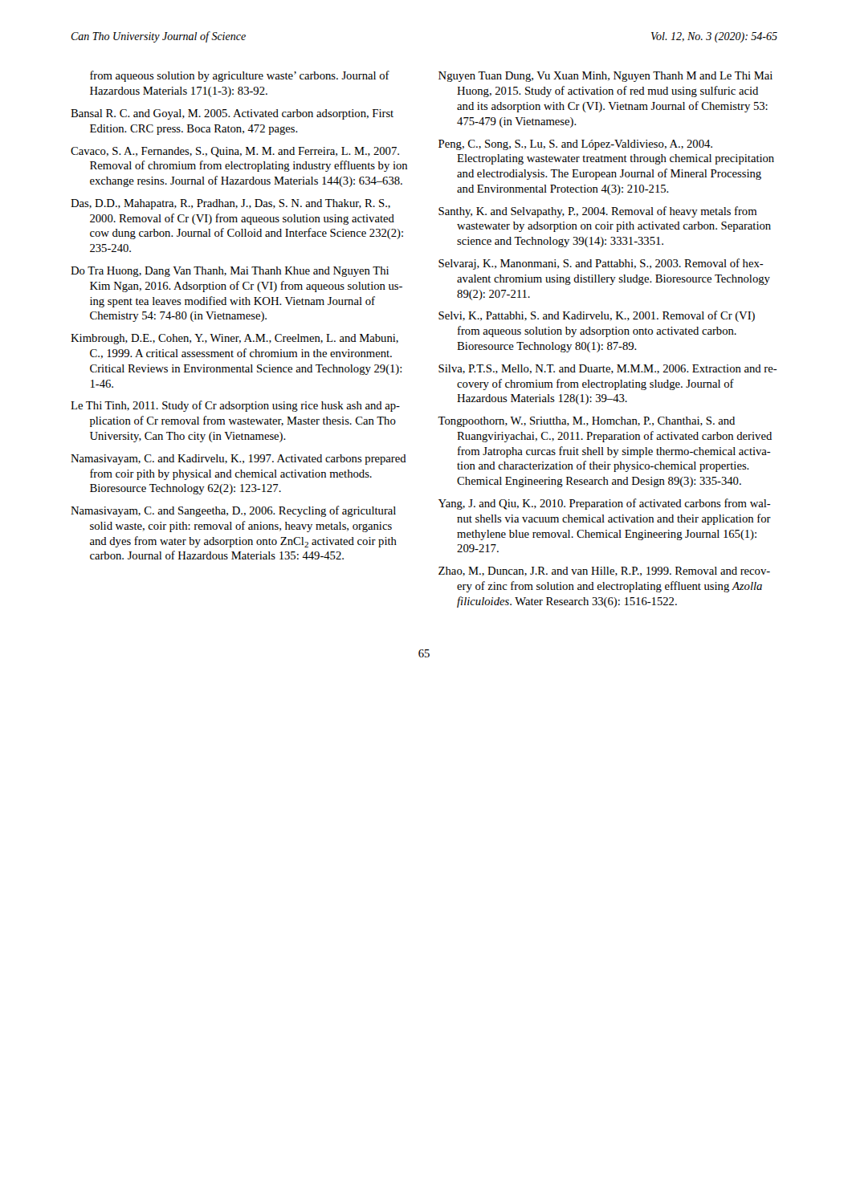Can Tho University Journal of Science Vol. 12, No. 3 (2020): 54-65
from aqueous solution by agriculture waste’ carbons. Journal of Hazardous Materials 171(1-3): 83-92.
Bansal R. C. and Goyal, M. 2005. Activated carbon adsorption, First Edition. CRC press. Boca Raton, 472 pages.
Cavaco, S. A., Fernandes, S., Quina, M. M. and Ferreira, L. M., 2007. Removal of chromium from electroplating industry effluents by ion exchange resins. Journal of Hazardous Materials 144(3): 634–638.
Das, D.D., Mahapatra, R., Pradhan, J., Das, S. N. and Thakur, R. S., 2000. Removal of Cr (VI) from aqueous solution using activated cow dung carbon. Journal of Colloid and Interface Science 232(2): 235-240.
Do Tra Huong, Dang Van Thanh, Mai Thanh Khue and Nguyen Thi Kim Ngan, 2016. Adsorption of Cr (VI) from aqueous solution using spent tea leaves modified with KOH. Vietnam Journal of Chemistry 54: 74-80 (in Vietnamese).
Kimbrough, D.E., Cohen, Y., Winer, A.M., Creelmen, L. and Mabuni, C., 1999. A critical assessment of chromium in the environment. Critical Reviews in Environmental Science and Technology 29(1): 1-46.
Le Thi Tinh, 2011. Study of Cr adsorption using rice husk ash and application of Cr removal from wastewater, Master thesis. Can Tho University, Can Tho city (in Vietnamese).
Namasivayam, C. and Kadirvelu, K., 1997. Activated carbons prepared from coir pith by physical and chemical activation methods. Bioresource Technology 62(2): 123-127.
Namasivayam, C. and Sangeetha, D., 2006. Recycling of agricultural solid waste, coir pith: removal of anions, heavy metals, organics and dyes from water by adsorption onto ZnCl2 activated coir pith carbon. Journal of Hazardous Materials 135: 449-452.
Nguyen Tuan Dung, Vu Xuan Minh, Nguyen Thanh M and Le Thi Mai Huong, 2015. Study of activation of red mud using sulfuric acid and its adsorption with Cr (VI). Vietnam Journal of Chemistry 53: 475-479 (in Vietnamese).
Peng, C., Song, S., Lu, S. and López-Valdivieso, A., 2004. Electroplating wastewater treatment through chemical precipitation and electrodialysis. The European Journal of Mineral Processing and Environmental Protection 4(3): 210-215.
Santhy, K. and Selvapathy, P., 2004. Removal of heavy metals from wastewater by adsorption on coir pith activated carbon. Separation science and Technology 39(14): 3331-3351.
Selvaraj, K., Manonmani, S. and Pattabhi, S., 2003. Removal of hexavalent chromium using distillery sludge. Bioresource Technology 89(2): 207-211.
Selvi, K., Pattabhi, S. and Kadirvelu, K., 2001. Removal of Cr (VI) from aqueous solution by adsorption onto activated carbon. Bioresource Technology 80(1): 87-89.
Silva, P.T.S., Mello, N.T. and Duarte, M.M.M., 2006. Extraction and recovery of chromium from electroplating sludge. Journal of Hazardous Materials 128(1): 39–43.
Tongpoothorn, W., Sriuttha, M., Homchan, P., Chanthai, S. and Ruangviriyachai, C., 2011. Preparation of activated carbon derived from Jatropha curcas fruit shell by simple thermo-chemical activation and characterization of their physico-chemical properties. Chemical Engineering Research and Design 89(3): 335-340.
Yang, J. and Qiu, K., 2010. Preparation of activated carbons from walnut shells via vacuum chemical activation and their application for methylene blue removal. Chemical Engineering Journal 165(1): 209-217.
Zhao, M., Duncan, J.R. and van Hille, R.P., 1999. Removal and recovery of zinc from solution and electroplating effluent using Azolla filiculoides. Water Research 33(6): 1516-1522.
65